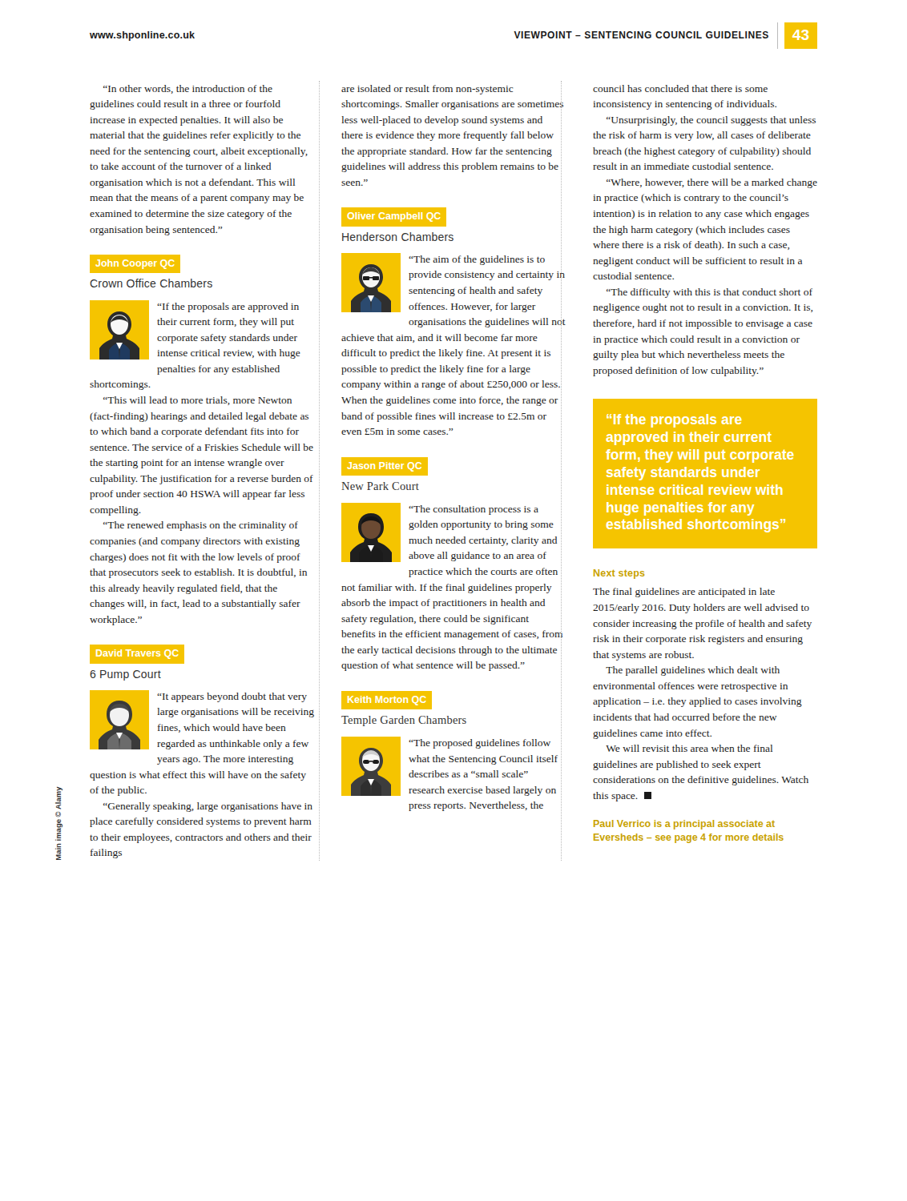www.shponline.co.uk
VIEWPOINT – SENTENCING COUNCIL GUIDELINES
43
“In other words, the introduction of the guidelines could result in a three or fourfold increase in expected penalties. It will also be material that the guidelines refer explicitly to the need for the sentencing court, albeit exceptionally, to take account of the turnover of a linked organisation which is not a defendant. This will mean that the means of a parent company may be examined to determine the size category of the organisation being sentenced.”
John Cooper QC
Crown Office Chambers
“If the proposals are approved in their current form, they will put corporate safety standards under intense critical review, with huge penalties for any established shortcomings.
“This will lead to more trials, more Newton (fact-finding) hearings and detailed legal debate as to which band a corporate defendant fits into for sentence. The service of a Friskies Schedule will be the starting point for an intense wrangle over culpability. The justification for a reverse burden of proof under section 40 HSWA will appear far less compelling.
“The renewed emphasis on the criminality of companies (and company directors with existing charges) does not fit with the low levels of proof that prosecutors seek to establish. It is doubtful, in this already heavily regulated field, that the changes will, in fact, lead to a substantially safer workplace.”
David Travers QC
6 Pump Court
“It appears beyond doubt that very large organisations will be receiving fines, which would have been regarded as unthinkable only a few years ago. The more interesting question is what effect this will have on the safety of the public.
“Generally speaking, large organisations have in place carefully considered systems to prevent harm to their employees, contractors and others and their failings
are isolated or result from non-systemic shortcomings. Smaller organisations are sometimes less well-placed to develop sound systems and there is evidence they more frequently fall below the appropriate standard. How far the sentencing guidelines will address this problem remains to be seen.”
Oliver Campbell QC
Henderson Chambers
“The aim of the guidelines is to provide consistency and certainty in sentencing of health and safety offences. However, for larger organisations the guidelines will not achieve that aim, and it will become far more difficult to predict the likely fine. At present it is possible to predict the likely fine for a large company within a range of about £250,000 or less. When the guidelines come into force, the range or band of possible fines will increase to £2.5m or even £5m in some cases.”
Jason Pitter QC
New Park Court
“The consultation process is a golden opportunity to bring some much needed certainty, clarity and above all guidance to an area of practice which the courts are often not familiar with. If the final guidelines properly absorb the impact of practitioners in health and safety regulation, there could be significant benefits in the efficient management of cases, from the early tactical decisions through to the ultimate question of what sentence will be passed.”
Keith Morton QC
Temple Garden Chambers
“The proposed guidelines follow what the Sentencing Council itself describes as a “small scale” research exercise based largely on press reports. Nevertheless, the
council has concluded that there is some inconsistency in sentencing of individuals.
“Unsurprisingly, the council suggests that unless the risk of harm is very low, all cases of deliberate breach (the highest category of culpability) should result in an immediate custodial sentence.
“Where, however, there will be a marked change in practice (which is contrary to the council’s intention) is in relation to any case which engages the high harm category (which includes cases where there is a risk of death). In such a case, negligent conduct will be sufficient to result in a custodial sentence.
“The difficulty with this is that conduct short of negligence ought not to result in a conviction. It is, therefore, hard if not impossible to envisage a case in practice which could result in a conviction or guilty plea but which nevertheless meets the proposed definition of low culpability.”
“If the proposals are approved in their current form, they will put corporate safety standards under intense critical review with huge penalties for any established shortcomings”
Next steps
The final guidelines are anticipated in late 2015/early 2016. Duty holders are well advised to consider increasing the profile of health and safety risk in their corporate risk registers and ensuring that systems are robust.
The parallel guidelines which dealt with environmental offences were retrospective in application – i.e. they applied to cases involving incidents that had occurred before the new guidelines came into effect.
We will revisit this area when the final guidelines are published to seek expert considerations on the definitive guidelines. Watch this space.
Paul Verrico is a principal associate at Eversheds – see page 4 for more details
Main image © Alamy